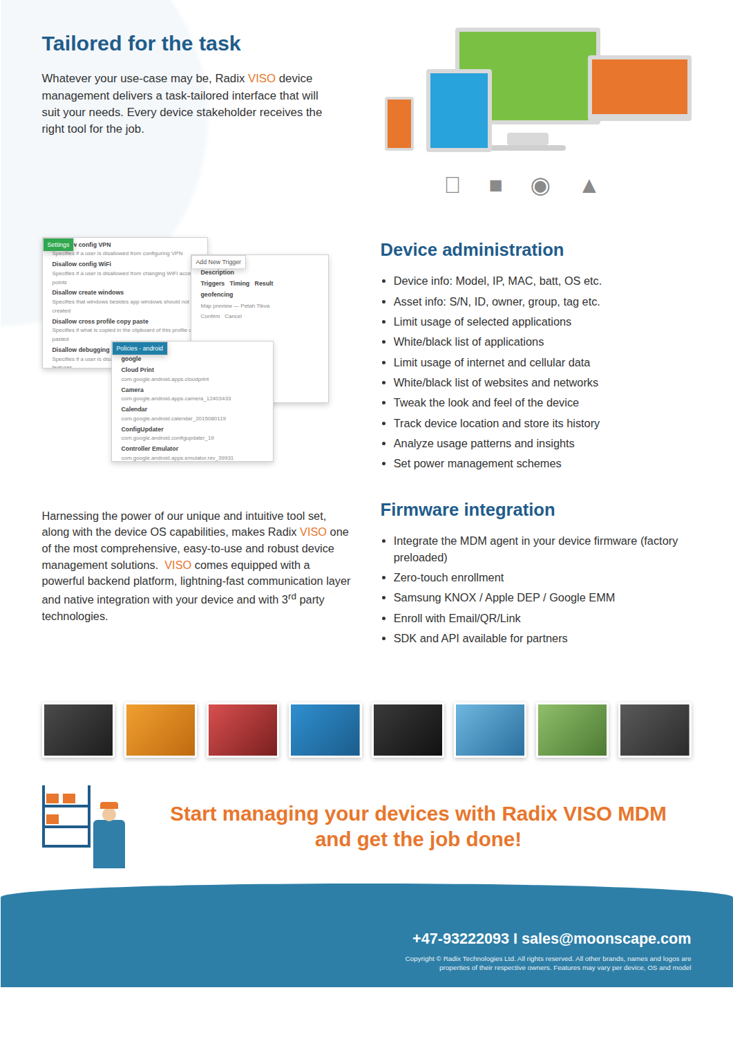Tailored for the task
Whatever your use-case may be, Radix VISO device management delivers a task-tailored interface that will suit your needs. Every device stakeholder receives the right tool for the job.
 ■ ◉ ▲
Settings
Disallow config VPN Specifies if a user is disallowed from configuring VPN
Disallow config WiFi Specifies if a user is disallowed from changing WiFi access points
Disallow create windows Specifies that windows besides app windows should not be created
Disallow cross profile copy paste Specifies if what is copied in the clipboard of this profile can be pasted
Disallow debugging features Specifies if a user is disallowed from enabling debugging features
Disallow factory reset Specifies if a user is disallowed from factory reset
Disallow install apps
Add New Trigger
YT Fence
Description
Triggers Timing Result
geofencing
Map preview — Petah Tikva
Confirm Cancel
Policies - android
White List
google
Cloud Print com.google.android.apps.cloudprint
Camera com.google.android.apps.camera_12403433
Calendar com.google.android.calendar_2015080119
ConfigUpdater com.google.android.configupdater_19
Controller Emulator com.google.android.apps.emulator.rev_39931
Device administration
Device info: Model, IP, MAC, batt, OS etc.
Asset info: S/N, ID, owner, group, tag etc.
Limit usage of selected applications
White/black list of applications
Limit usage of internet and cellular data
White/black list of websites and networks
Tweak the look and feel of the device
Track device location and store its history
Analyze usage patterns and insights
Set power management schemes
Harnessing the power of our unique and intuitive tool set, along with the device OS capabilities, makes Radix VISO one of the most comprehensive, easy-to-use and robust device management solutions. VISO comes equipped with a powerful backend platform, lightning-fast communication layer and native integration with your device and with 3rd party technologies.
Firmware integration
Integrate the MDM agent in your device firmware (factory preloaded)
Zero-touch enrollment
Samsung KNOX / Apple DEP / Google EMM
Enroll with Email/QR/Link
SDK and API available for partners
Start managing your devices with Radix VISO MDM
and get the job done!
+47-93222093 I sales@moonscape.com
Copyright © Radix Technologies Ltd. All rights reserved. All other brands, names and logos are
properties of their respective owners. Features may vary per device, OS and model